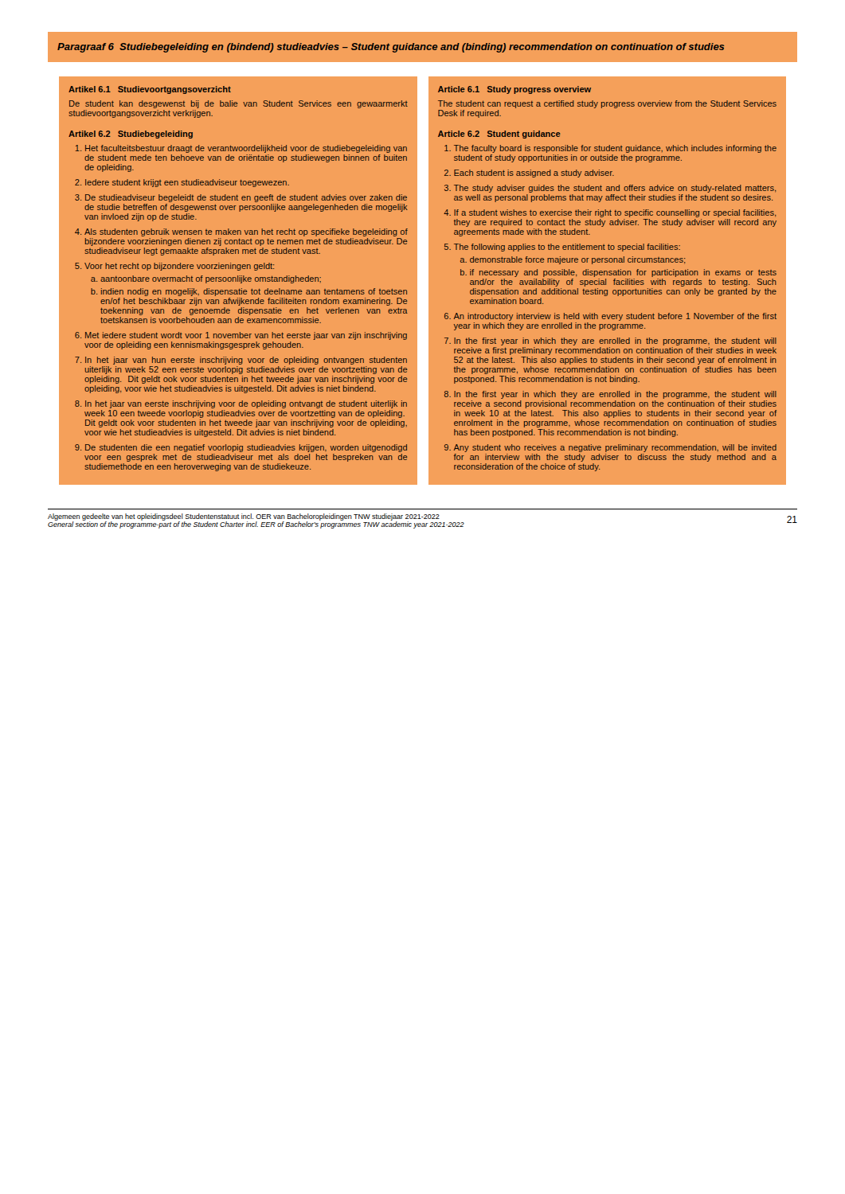Paragraaf 6 Studiebegeleiding en (bindend) studieadvies – Student guidance and (binding) recommendation on continuation of studies
| Artikel 6.1 Studievoortgangsoverzicht De student kan desgewenst bij de balie van Student Services een gewaarmerkt studievoortgangsoverzicht verkrijgen. Artikel 6.2 Studiebegeleiding Het faculteitsbestuur draagt de verantwoordelijkheid voor de studiebegeleiding van de student mede ten behoeve van de oriëntatie op studiewegen binnen of buiten de opleiding. Iedere student krijgt een studieadviseur toegewezen. De studieadviseur begeleidt de student en geeft de student advies over zaken die de studie betreffen of desgewenst over persoonlijke aangelegenheden die mogelijk van invloed zijn op de studie. Als studenten gebruik wensen te maken van het recht op specifieke begeleiding of bijzondere voorzieningen dienen zij contact op te nemen met de studieadviseur. De studieadviseur legt gemaakte afspraken met de student vast. Voor het recht op bijzondere voorzieningen geldt: aantoonbare overmacht of persoonlijke omstandigheden; indien nodig en mogelijk, dispensatie tot deelname aan tentamens of toetsen en/of het beschikbaar zijn van afwijkende faciliteiten rondom examinering. De toekenning van de genoemde dispensatie en het verlenen van extra toetskansen is voorbehouden aan de examencommissie. Met iedere student wordt voor 1 november van het eerste jaar van zijn inschrijving voor de opleiding een kennismakingsgesprek gehouden. In het jaar van hun eerste inschrijving voor de opleiding ontvangen studenten uiterlijk in week 52 een eerste voorlopig studieadvies over de voortzetting van de opleiding. Dit geldt ook voor studenten in het tweede jaar van inschrijving voor de opleiding, voor wie het studieadvies is uitgesteld. Dit advies is niet bindend. In het jaar van eerste inschrijving voor de opleiding ontvangt de student uiterlijk in week 10 een tweede voorlopig studieadvies over de voortzetting van de opleiding. Dit geldt ook voor studenten in het tweede jaar van inschrijving voor de opleiding, voor wie het studieadvies is uitgesteld. Dit advies is niet bindend. De studenten die een negatief voorlopig studieadvies krijgen, worden uitgenodigd voor een gesprek met de studieadviseur met als doel het bespreken van de studiemethode en een heroverweging van de studiekeuze. | Article 6.1 Study progress overview The student can request a certified study progress overview from the Student Services Desk if required. Article 6.2 Student guidance The faculty board is responsible for student guidance, which includes informing the student of study opportunities in or outside the programme. Each student is assigned a study adviser. The study adviser guides the student and offers advice on study-related matters, as well as personal problems that may affect their studies if the student so desires. If a student wishes to exercise their right to specific counselling or special facilities, they are required to contact the study adviser. The study adviser will record any agreements made with the student. The following applies to the entitlement to special facilities: demonstrable force majeure or personal circumstances; if necessary and possible, dispensation for participation in exams or tests and/or the availability of special facilities with regards to testing. Such dispensation and additional testing opportunities can only be granted by the examination board. An introductory interview is held with every student before 1 November of the first year in which they are enrolled in the programme. In the first year in which they are enrolled in the programme, the student will receive a first preliminary recommendation on continuation of their studies in week 52 at the latest. This also applies to students in their second year of enrolment in the programme, whose recommendation on continuation of studies has been postponed. This recommendation is not binding. In the first year in which they are enrolled in the programme, the student will receive a second provisional recommendation on the continuation of their studies in week 10 at the latest. This also applies to students in their second year of enrolment in the programme, whose recommendation on continuation of studies has been postponed. This recommendation is not binding. Any student who receives a negative preliminary recommendation, will be invited for an interview with the study adviser to discuss the study method and a reconsideration of the choice of study. |
Algemeen gedeelte van het opleidingsdeel Studentenstatuut incl. OER van Bacheloropleidingen TNW studiejaar 2021-2022
General section of the programme-part of the Student Charter incl. EER of Bachelor's programmes TNW academic year 2021-2022
21